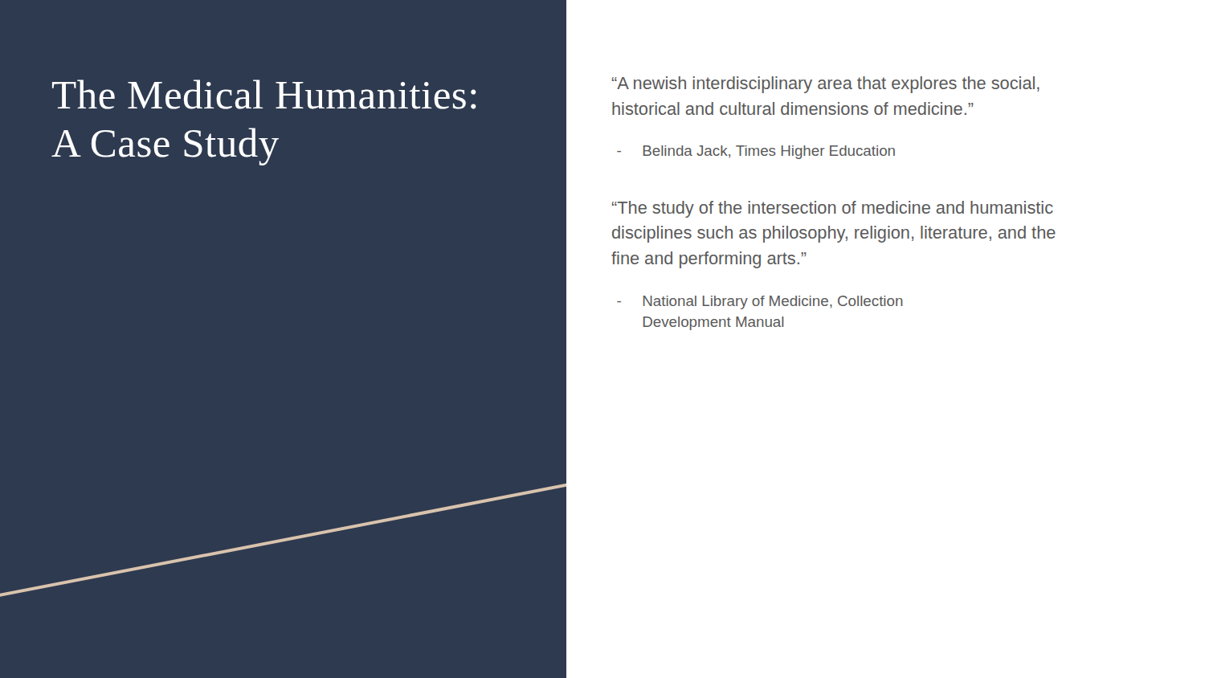The Medical Humanities: A Case Study
“A newish interdisciplinary area that explores the social, historical and cultural dimensions of medicine.”
- Belinda Jack, Times Higher Education
“The study of the intersection of medicine and humanistic disciplines such as philosophy, religion, literature, and the fine and performing arts.”
- National Library of Medicine, Collection Development Manual